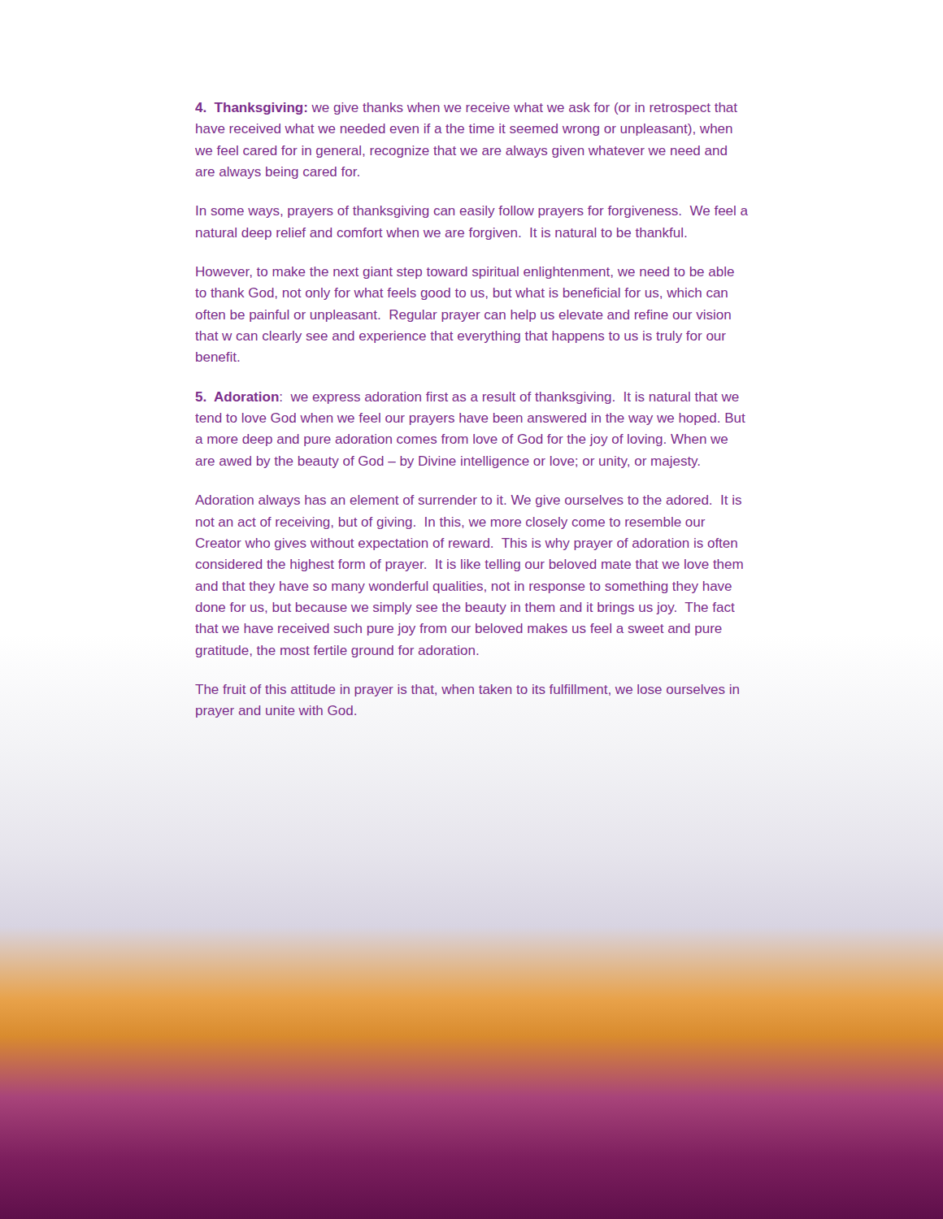4. Thanksgiving: we give thanks when we receive what we ask for (or in retrospect that have received what we needed even if a the time it seemed wrong or unpleasant), when we feel cared for in general, recognize that we are always given whatever we need and are always being cared for.
In some ways, prayers of thanksgiving can easily follow prayers for forgiveness. We feel a natural deep relief and comfort when we are forgiven. It is natural to be thankful.
However, to make the next giant step toward spiritual enlightenment, we need to be able to thank God, not only for what feels good to us, but what is beneficial for us, which can often be painful or unpleasant. Regular prayer can help us elevate and refine our vision that w can clearly see and experience that everything that happens to us is truly for our benefit.
5. Adoration: we express adoration first as a result of thanksgiving. It is natural that we tend to love God when we feel our prayers have been answered in the way we hoped. But a more deep and pure adoration comes from love of God for the joy of loving. When we are awed by the beauty of God – by Divine intelligence or love; or unity, or majesty.
Adoration always has an element of surrender to it. We give ourselves to the adored. It is not an act of receiving, but of giving. In this, we more closely come to resemble our Creator who gives without expectation of reward. This is why prayer of adoration is often considered the highest form of prayer. It is like telling our beloved mate that we love them and that they have so many wonderful qualities, not in response to something they have done for us, but because we simply see the beauty in them and it brings us joy. The fact that we have received such pure joy from our beloved makes us feel a sweet and pure gratitude, the most fertile ground for adoration.
The fruit of this attitude in prayer is that, when taken to its fulfillment, we lose ourselves in prayer and unite with God.